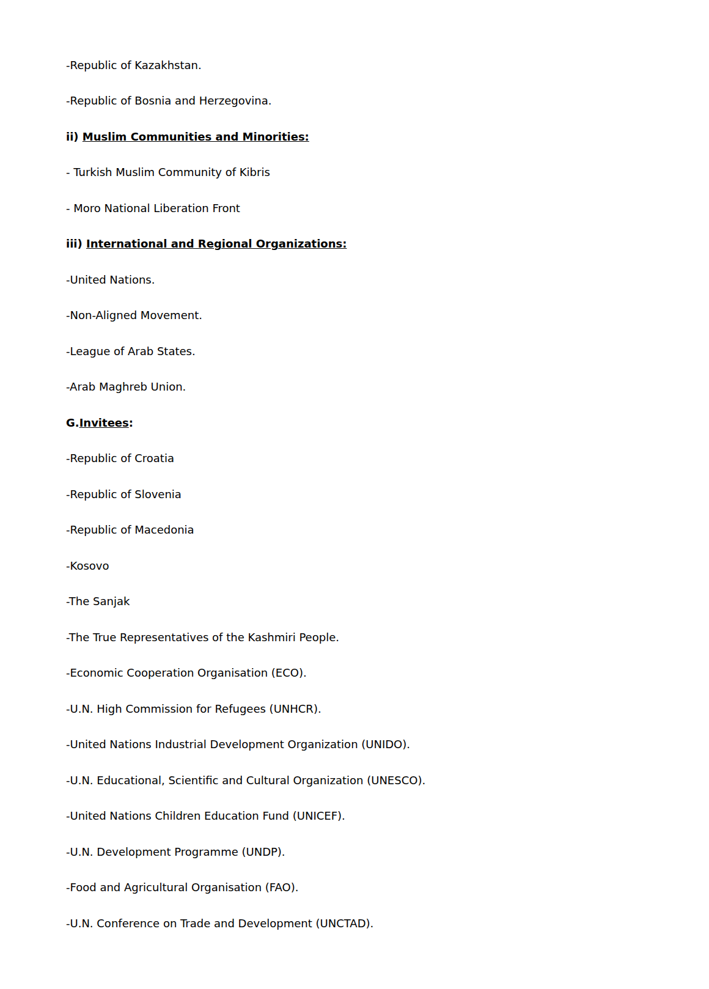-Republic of Kazakhstan.
-Republic of Bosnia and Herzegovina.
ii) Muslim Communities and Minorities:
- Turkish Muslim Community of Kibris
- Moro National Liberation Front
iii) International and Regional Organizations:
-United Nations.
-Non-Aligned Movement.
-League of Arab States.
-Arab Maghreb Union.
G.Invitees:
-Republic of Croatia
-Republic of Slovenia
-Republic of Macedonia
-Kosovo
-The Sanjak
-The True Representatives of the Kashmiri People.
-Economic Cooperation Organisation (ECO).
-U.N. High Commission for Refugees (UNHCR).
-United Nations Industrial Development Organization (UNIDO).
-U.N. Educational, Scientific and Cultural Organization (UNESCO).
-United Nations Children Education Fund (UNICEF).
-U.N. Development Programme (UNDP).
-Food and Agricultural Organisation (FAO).
-U.N. Conference on Trade and Development (UNCTAD).